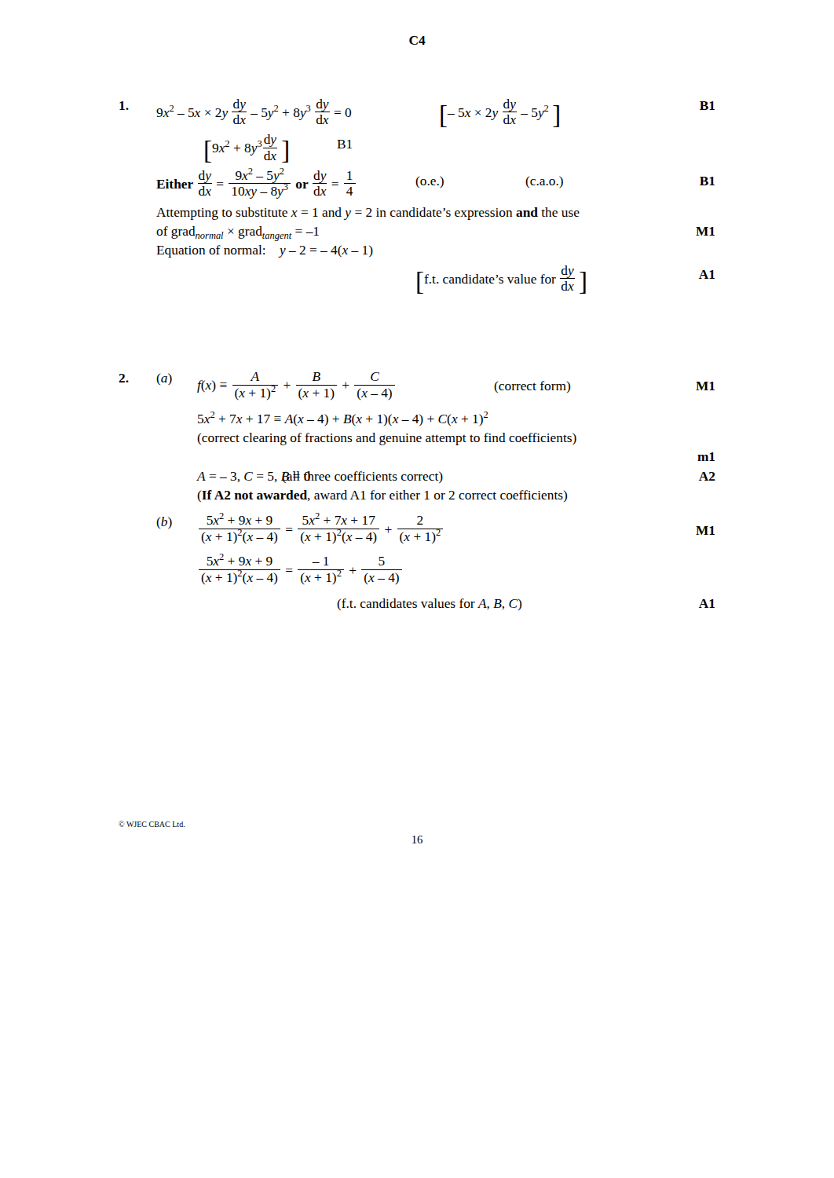C4
1.
9x2 – 5x × 2y dy dx – 5y2 + 8y3 dy dx = 0 [– 5x × 2y dy dx – 5y2 ] B1
[9x2 + 8y3dy dx ] B1
Either dy dx = 9x2 – 5y210xy – 8y3 or dy dx = 14 (o.e.) (c.a.o.) B1
Attempting to substitute x = 1 and y = 2 in candidate’s expression and the use
of gradnormal × gradtangent = –1 M1
Equation of normal: y – 2 = – 4(x – 1)
[f.t. candidate’s value for dy dx ] A1
2.
(a) f(x) ≡ A(x + 1)2 + B(x + 1) + C(x – 4) (correct form) M1
5x2 + 7x + 17 ≡ A(x – 4) + B(x + 1)(x – 4) + C(x + 1)2
(correct clearing of fractions and genuine attempt to find coefficients)
m1
A = – 3, C = 5, B = 0 (all three coefficients correct) A2
(If A2 not awarded, award A1 for either 1 or 2 correct coefficients)
(b) 5x2 + 9x + 9(x + 1)2(x – 4) = 5x2 + 7x + 17(x + 1)2(x – 4) + 2(x + 1)2 M1
5x2 + 9x + 9(x + 1)2(x – 4) = – 1(x + 1)2 + 5(x – 4)
(f.t. candidates values for A, B, C) A1
© WJEC CBAC Ltd.
16